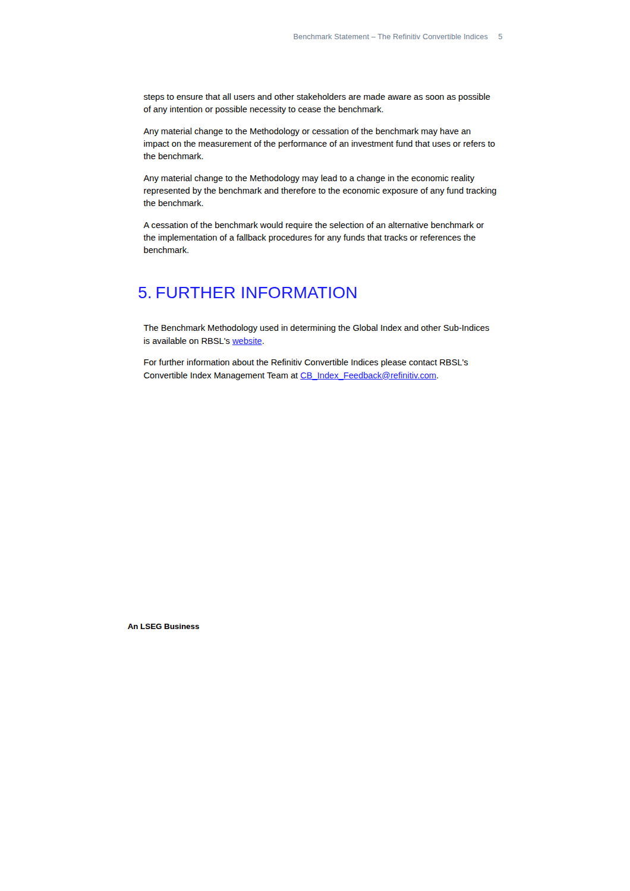Benchmark Statement – The Refinitiv Convertible Indices5
steps to ensure that all users and other stakeholders are made aware as soon as possible of any intention or possible necessity to cease the benchmark.
Any material change to the Methodology or cessation of the benchmark may have an impact on the measurement of the performance of an investment fund that uses or refers to the benchmark.
Any material change to the Methodology may lead to a change in the economic reality represented by the benchmark and therefore to the economic exposure of any fund tracking the benchmark.
A cessation of the benchmark would require the selection of an alternative benchmark or the implementation of a fallback procedures for any funds that tracks or references the benchmark.
5. FURTHER INFORMATION
The Benchmark Methodology used in determining the Global Index and other Sub-Indices is available on RBSL's website.
For further information about the Refinitiv Convertible Indices please contact RBSL's Convertible Index Management Team at CB_Index_Feedback@refinitiv.com.
An LSEG Business